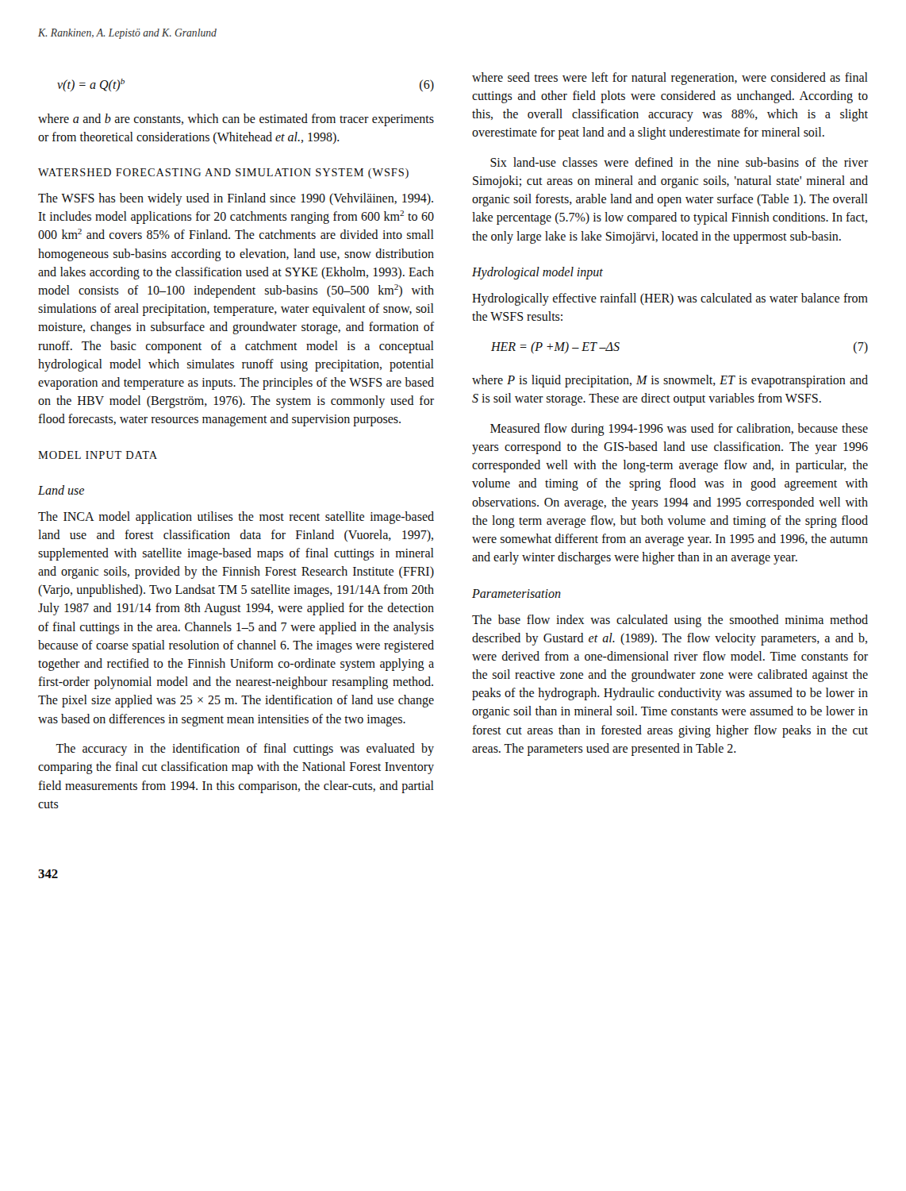K. Rankinen, A. Lepistö and K. Granlund
v(t) = a Q(t)b (6)
where a and b are constants, which can be estimated from tracer experiments or from theoretical considerations (Whitehead et al., 1998).
Watershed forecasting and simulation system (WSFS)
The WSFS has been widely used in Finland since 1990 (Vehviläinen, 1994). It includes model applications for 20 catchments ranging from 600 km2 to 60 000 km2 and covers 85% of Finland. The catchments are divided into small homogeneous sub-basins according to elevation, land use, snow distribution and lakes according to the classification used at SYKE (Ekholm, 1993). Each model consists of 10–100 independent sub-basins (50–500 km2) with simulations of areal precipitation, temperature, water equivalent of snow, soil moisture, changes in subsurface and groundwater storage, and formation of runoff. The basic component of a catchment model is a conceptual hydrological model which simulates runoff using precipitation, potential evaporation and temperature as inputs. The principles of the WSFS are based on the HBV model (Bergström, 1976). The system is commonly used for flood forecasts, water resources management and supervision purposes.
Model input data
Land use
The INCA model application utilises the most recent satellite image-based land use and forest classification data for Finland (Vuorela, 1997), supplemented with satellite image-based maps of final cuttings in mineral and organic soils, provided by the Finnish Forest Research Institute (FFRI) (Varjo, unpublished). Two Landsat TM 5 satellite images, 191/14A from 20th July 1987 and 191/14 from 8th August 1994, were applied for the detection of final cuttings in the area. Channels 1–5 and 7 were applied in the analysis because of coarse spatial resolution of channel 6. The images were registered together and rectified to the Finnish Uniform co-ordinate system applying a first-order polynomial model and the nearest-neighbour resampling method. The pixel size applied was 25 × 25 m. The identification of land use change was based on differences in segment mean intensities of the two images.
The accuracy in the identification of final cuttings was evaluated by comparing the final cut classification map with the National Forest Inventory field measurements from 1994. In this comparison, the clear-cuts, and partial cuts
where seed trees were left for natural regeneration, were considered as final cuttings and other field plots were considered as unchanged. According to this, the overall classification accuracy was 88%, which is a slight overestimate for peat land and a slight underestimate for mineral soil.
Six land-use classes were defined in the nine sub-basins of the river Simojoki; cut areas on mineral and organic soils, 'natural state' mineral and organic soil forests, arable land and open water surface (Table 1). The overall lake percentage (5.7%) is low compared to typical Finnish conditions. In fact, the only large lake is lake Simojärvi, located in the uppermost sub-basin.
Hydrological model input
Hydrologically effective rainfall (HER) was calculated as water balance from the WSFS results:
HER = (P +M) – ET –ΔS (7)
where P is liquid precipitation, M is snowmelt, ET is evapotranspiration and S is soil water storage. These are direct output variables from WSFS.
Measured flow during 1994-1996 was used for calibration, because these years correspond to the GIS-based land use classification. The year 1996 corresponded well with the long-term average flow and, in particular, the volume and timing of the spring flood was in good agreement with observations. On average, the years 1994 and 1995 corresponded well with the long term average flow, but both volume and timing of the spring flood were somewhat different from an average year. In 1995 and 1996, the autumn and early winter discharges were higher than in an average year.
Parameterisation
The base flow index was calculated using the smoothed minima method described by Gustard et al. (1989). The flow velocity parameters, a and b, were derived from a one-dimensional river flow model. Time constants for the soil reactive zone and the groundwater zone were calibrated against the peaks of the hydrograph. Hydraulic conductivity was assumed to be lower in organic soil than in mineral soil. Time constants were assumed to be lower in forest cut areas than in forested areas giving higher flow peaks in the cut areas. The parameters used are presented in Table 2.
342